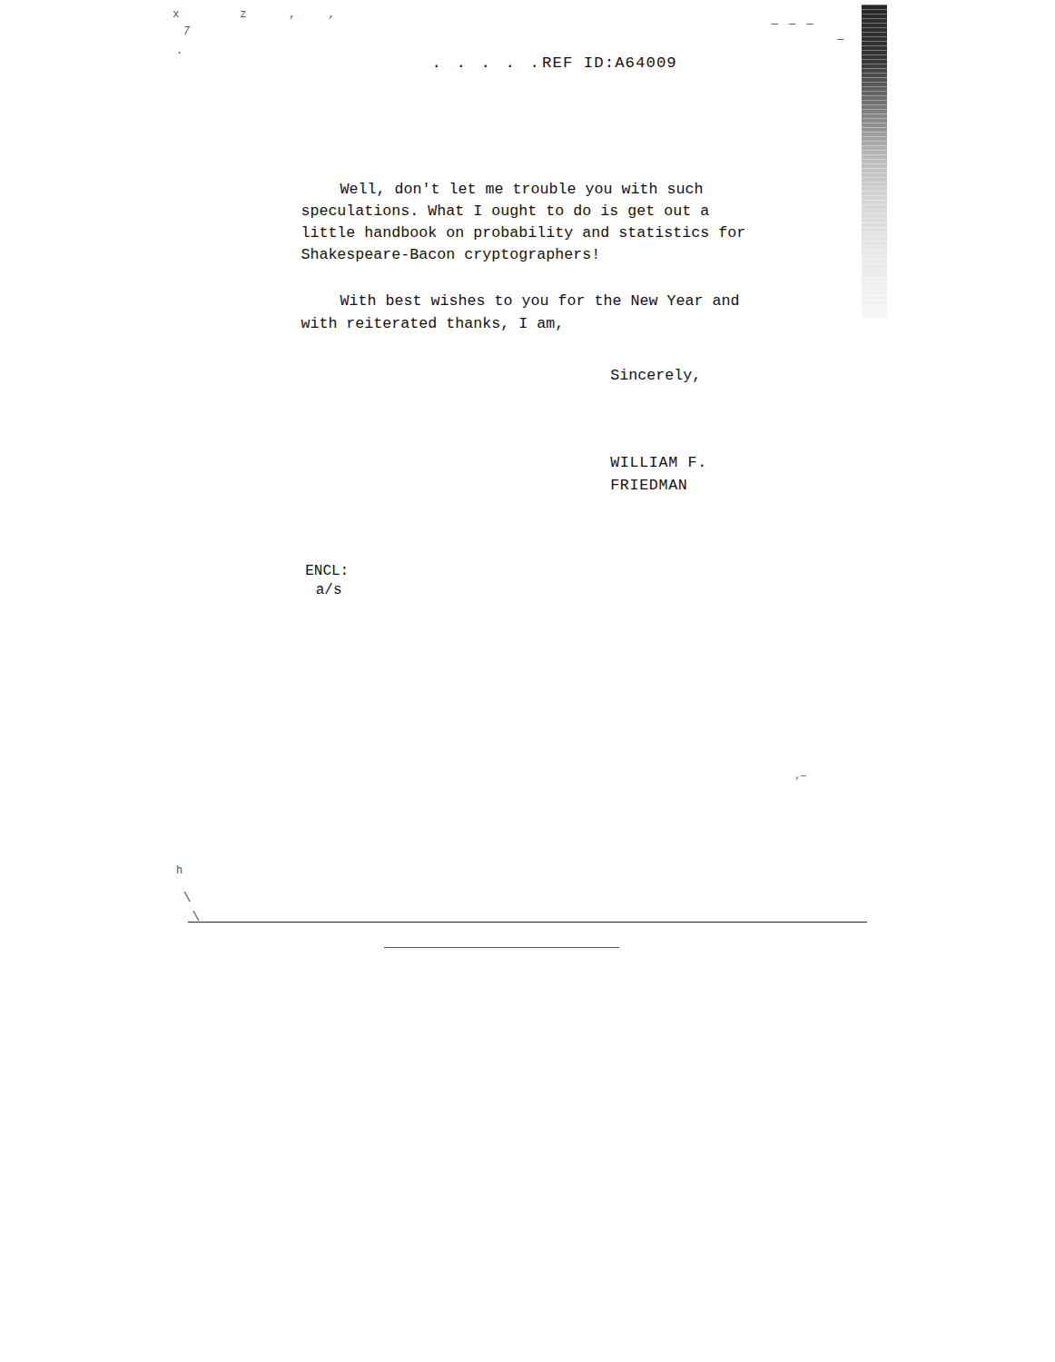x 7 . z , , — — — — h \ \ ,—
. . . . . REF ID:A64009
Well, don't let me trouble you with such speculations. What I ought to do is get out a little handbook on probability and statistics for Shakespeare-Bacon cryptographers!
With best wishes to you for the New Year and with reiterated thanks, I am,
Sincerely,
WILLIAM F. FRIEDMAN
ENCL:
a/s